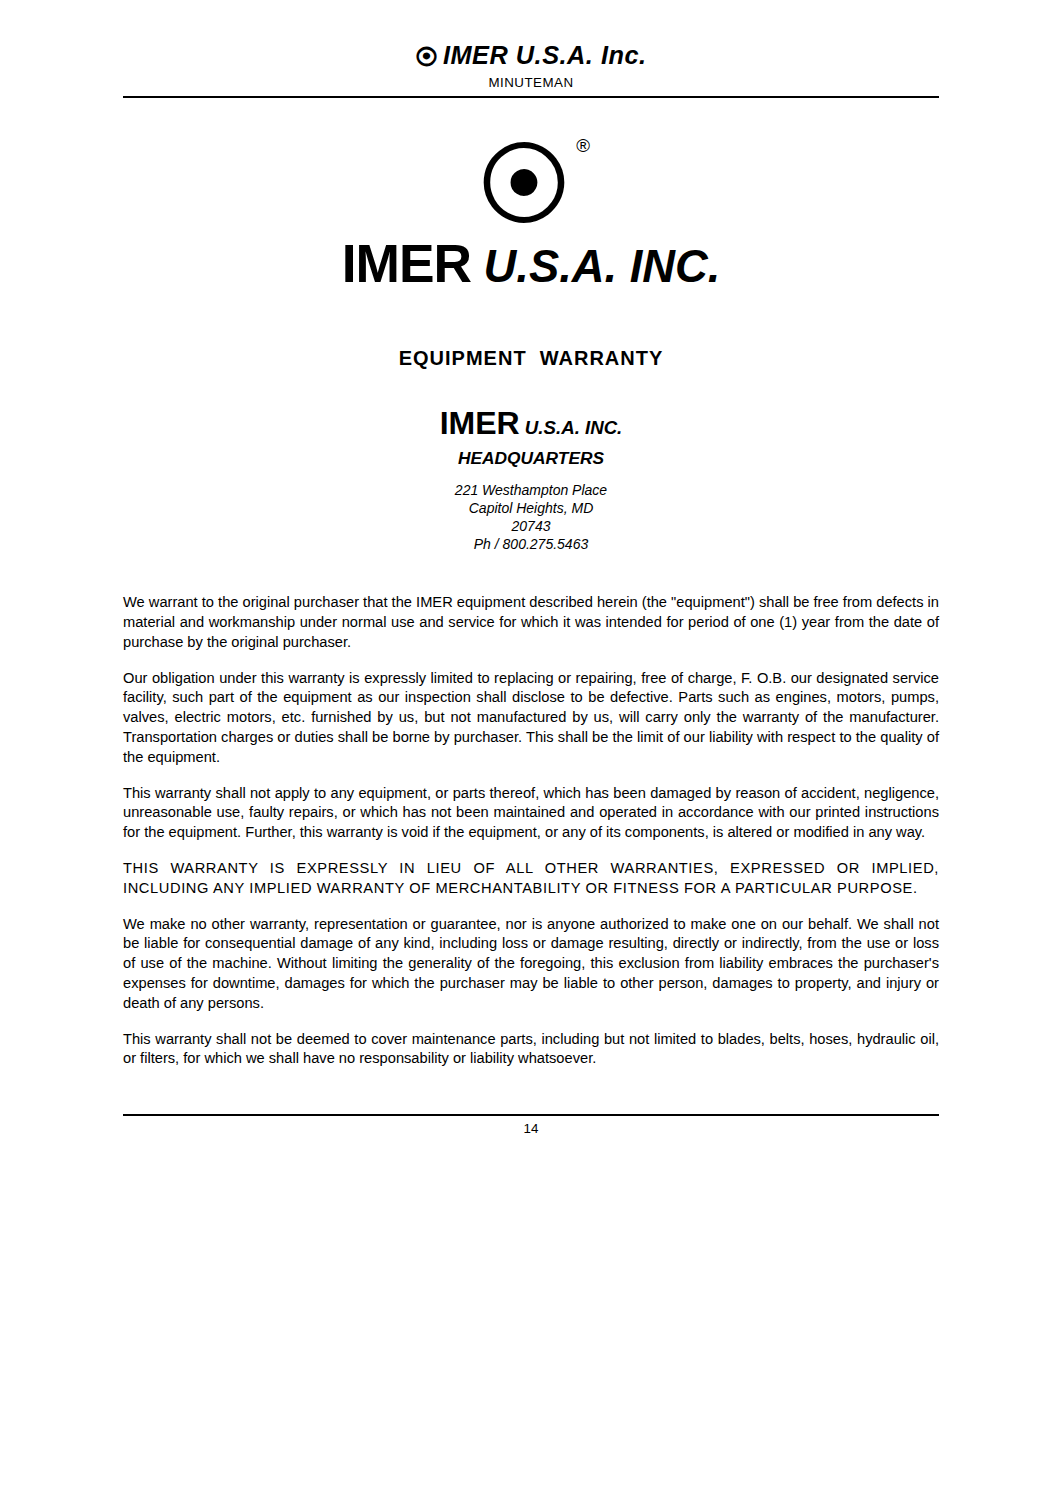⦿IMER U.S.A. Inc.
MINUTEMAN
⦿®
IMER U.S.A. INC.
EQUIPMENT WARRANTY
IMER U.S.A. INC.
HEADQUARTERS
221 Westhampton Place
Capitol Heights, MD
20743
Ph / 800.275.5463
We warrant to the original purchaser that the IMER equipment described herein (the "equipment") shall be free from defects in material and workmanship under normal use and service for which it was intended for period of one (1) year from the date of purchase by the original purchaser.
Our obligation under this warranty is expressly limited to replacing or repairing, free of charge, F. O.B. our designated service facility, such part of the equipment as our inspection shall disclose to be defective. Parts such as engines, motors, pumps, valves, electric motors, etc. furnished by us, but not manufactured by us, will carry only the warranty of the manufacturer. Transportation charges or duties shall be borne by purchaser. This shall be the limit of our liability with respect to the quality of the equipment.
This warranty shall not apply to any equipment, or parts thereof, which has been damaged by reason of accident, negligence, unreasonable use, faulty repairs, or which has not been maintained and operated in accordance with our printed instructions for the equipment. Further, this warranty is void if the equipment, or any of its components, is altered or modified in any way.
This warranty is expressly in lieu of all other warranties, expressed or implied, including any implied warranty of merchantability or fitness for a particular purpose.
We make no other warranty, representation or guarantee, nor is anyone authorized to make one on our behalf. We shall not be liable for consequential damage of any kind, including loss or damage resulting, directly or indirectly, from the use or loss of use of the machine. Without limiting the generality of the foregoing, this exclusion from liability embraces the purchaser's expenses for downtime, damages for which the purchaser may be liable to other person, damages to property, and injury or death of any persons.
This warranty shall not be deemed to cover maintenance parts, including but not limited to blades, belts, hoses, hydraulic oil, or filters, for which we shall have no responsability or liability whatsoever.
14